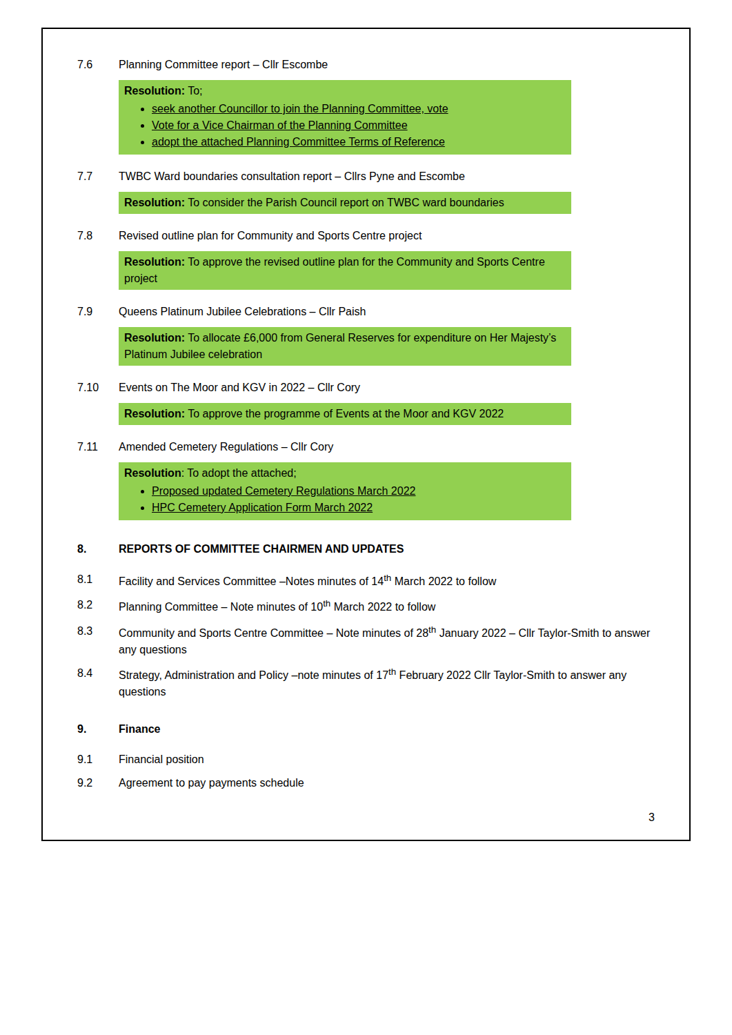7.6
Planning Committee report – Cllr Escombe
Resolution: To;
seek another Councillor to join the Planning Committee, vote
Vote for a Vice Chairman of the Planning Committee
adopt the attached Planning Committee Terms of Reference
7.7
TWBC Ward boundaries consultation report – Cllrs Pyne and Escombe
Resolution: To consider the Parish Council report on TWBC ward boundaries
7.8
Revised outline plan for Community and Sports Centre project
Resolution: To approve the revised outline plan for the Community and Sports Centre project
7.9
Queens Platinum Jubilee Celebrations – Cllr Paish
Resolution: To allocate £6,000 from General Reserves for expenditure on Her Majesty’s Platinum Jubilee celebration
7.10
Events on The Moor and KGV in 2022 – Cllr Cory
Resolution: To approve the programme of Events at the Moor and KGV 2022
7.11
Amended Cemetery Regulations – Cllr Cory
Resolution: To adopt the attached;
Proposed updated Cemetery Regulations March 2022
HPC Cemetery Application Form March 2022
8.
REPORTS OF COMMITTEE CHAIRMEN AND UPDATES
8.1
Facility and Services Committee –Notes minutes of 14th March 2022 to follow
8.2
Planning Committee – Note minutes of 10th March 2022 to follow
8.3
Community and Sports Centre Committee – Note minutes of 28th January 2022 – Cllr Taylor-Smith to answer any questions
8.4
Strategy, Administration and Policy –note minutes of 17th February 2022 Cllr Taylor-Smith to answer any questions
9.
Finance
9.1
Financial position
9.2
Agreement to pay payments schedule
3